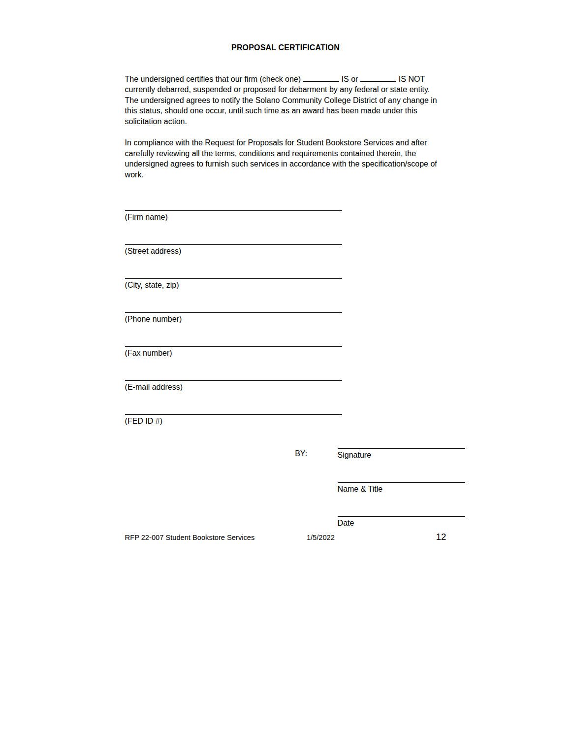PROPOSAL CERTIFICATION
The undersigned certifies that our firm (check one) IS or IS NOT currently debarred, suspended or proposed for debarment by any federal or state entity. The undersigned agrees to notify the Solano Community College District of any change in this status, should one occur, until such time as an award has been made under this solicitation action.
In compliance with the Request for Proposals for Student Bookstore Services and after carefully reviewing all the terms, conditions and requirements contained therein, the undersigned agrees to furnish such services in accordance with the specification/scope of work.
(Firm name)
(Street address)
(City, state, zip)
(Phone number)
(Fax number)
(E-mail address)
(FED ID #)
BY:
Signature
Name & Title
Date
RFP 22-007 Student Bookstore Services 1/5/2022
12